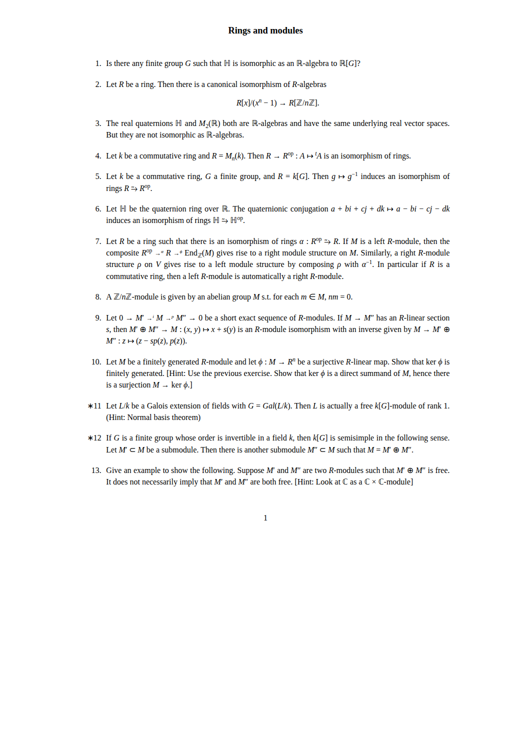Rings and modules
Is there any finite group G such that ℍ is isomorphic as an ℝ-algebra to ℝ[G]?
Let R be a ring. Then there is a canonical isomorphism of R-algebras R[x]/(xn − 1) → R[ℤ/nℤ].
The real quaternions ℍ and M2(ℝ) both are ℝ-algebras and have the same underlying real vector spaces. But they are not isomorphic as ℝ-algebras.
Let k be a commutative ring and R = Mn(k). Then R → Rop : A ↦ tA is an isomorphism of rings.
Let k be a commutative ring, G a finite group, and R = k[G]. Then g ↦ g−1 induces an isomorphism of rings R ⥲ Rop.
Let ℍ be the quaternion ring over ℝ. The quaternionic conjugation a + bi + cj + dk ↦ a − bi − cj − dk induces an isomorphism of rings ℍ ⥲ ℍop.
Let R be a ring such that there is an isomorphism of rings α : Rop ⥲ R. If M is a left R-module, then the composite Rop →α R →ϕ Endℤ(M) gives rise to a right module structure on M. Similarly, a right R-module structure ρ on V gives rise to a left module structure by composing ρ with α−1. In particular if R is a commutative ring, then a left R-module is automatically a right R-module.
A ℤ/nℤ-module is given by an abelian group M s.t. for each m ∈ M, nm = 0.
Let 0 → M′ →i M →p M″ → 0 be a short exact sequence of R-modules. If M → M″ has an R-linear section s, then M′ ⊕ M″ → M : (x, y) ↦ x + s(y) is an R-module isomorphism with an inverse given by M → M′ ⊕ M″ : z ↦ (z − sp(z), p(z)).
Let M be a finitely generated R-module and let ϕ : M → Rn be a surjective R-linear map. Show that ker ϕ is finitely generated. [Hint: Use the previous exercise. Show that ker ϕ is a direct summand of M, hence there is a surjection M → ker ϕ.]
Let L/k be a Galois extension of fields with G = Gal(L/k). Then L is actually a free k[G]-module of rank 1. (Hint: Normal basis theorem)
If G is a finite group whose order is invertible in a field k, then k[G] is semisimple in the following sense. Let M′ ⊂ M be a submodule. Then there is another submodule M″ ⊂ M such that M = M′ ⊕ M″.
Give an example to show the following. Suppose M′ and M″ are two R-modules such that M′ ⊕ M″ is free. It does not necessarily imply that M′ and M″ are both free. [Hint: Look at ℂ as a ℂ × ℂ-module]
1